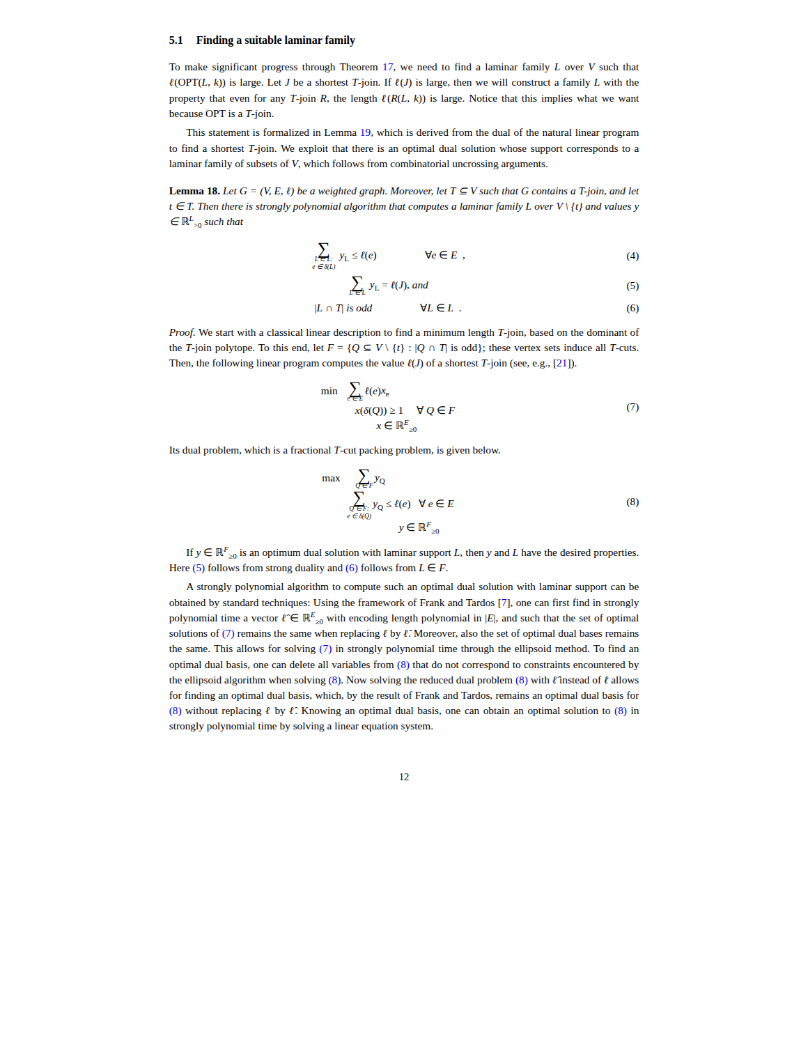5.1 Finding a suitable laminar family
To make significant progress through Theorem 17, we need to find a laminar family L over V such that ℓ(OPT(L, k)) is large. Let J be a shortest T-join. If ℓ(J) is large, then we will construct a family L with the property that even for any T-join R, the length ℓ(R(L, k)) is large. Notice that this implies what we want because OPT is a T-join.
This statement is formalized in Lemma 19, which is derived from the dual of the natural linear program to find a shortest T-join. We exploit that there is an optimal dual solution whose support corresponds to a laminar family of subsets of V, which follows from combinatorial uncrossing arguments.
Lemma 18. Let G = (V, E, ℓ) be a weighted graph. Moreover, let T ⊆ V such that G contains a T-join, and let t ∈ T. Then there is strongly polynomial algorithm that computes a laminar family L over V \ {t} and values y ∈ ℝL>0 such that
| ∑ L ∈ L : e ∈ δ ( L ) y L ≤ ℓ ( e ) ∀ e ∈ E , | (4) |
| ∑ L ∈ L y L = ℓ ( J ), and | (5) |
| / L ∩ T / is odd ∀ L ∈ L . | (6) |
Proof. We start with a classical linear description to find a minimum length T-join, based on the dominant of the T-join polytope. To this end, let F = {Q ⊆ V \ {t} : |Q ∩ T| is odd}; these vertex sets induce all T-cuts. Then, the following linear program computes the value ℓ(J) of a shortest T-join (see, e.g., [21]).
| min ∑ e ∈ E ℓ ( e ) x e x ( δ ( Q )) ≥ 1 ∀ Q ∈ F x ∈ ℝ E ≥0 | (7) |
Its dual problem, which is a fractional T-cut packing problem, is given below.
| max ∑ Q ∈ F y Q ∑ Q ∈ F : e ∈ δ ( Q ) y Q ≤ ℓ ( e ) ∀ e ∈ E y ∈ ℝ F ≥0 | (8) |
If y ∈ ℝF≥0 is an optimum dual solution with laminar support L, then y and L have the desired properties. Here (5) follows from strong duality and (6) follows from L ∈ F.
A strongly polynomial algorithm to compute such an optimal dual solution with laminar support can be obtained by standard techniques: Using the framework of Frank and Tardos [7], one can first find in strongly polynomial time a vector ℓ̂ ∈ ℝE≥0 with encoding length polynomial in |E|, and such that the set of optimal solutions of (7) remains the same when replacing ℓ by ℓ̂. Moreover, also the set of optimal dual bases remains the same. This allows for solving (7) in strongly polynomial time through the ellipsoid method. To find an optimal dual basis, one can delete all variables from (8) that do not correspond to constraints encountered by the ellipsoid algorithm when solving (8). Now solving the reduced dual problem (8) with ℓ̂ instead of ℓ allows for finding an optimal dual basis, which, by the result of Frank and Tardos, remains an optimal dual basis for (8) without replacing ℓ by ℓ̂. Knowing an optimal dual basis, one can obtain an optimal solution to (8) in strongly polynomial time by solving a linear equation system.
12